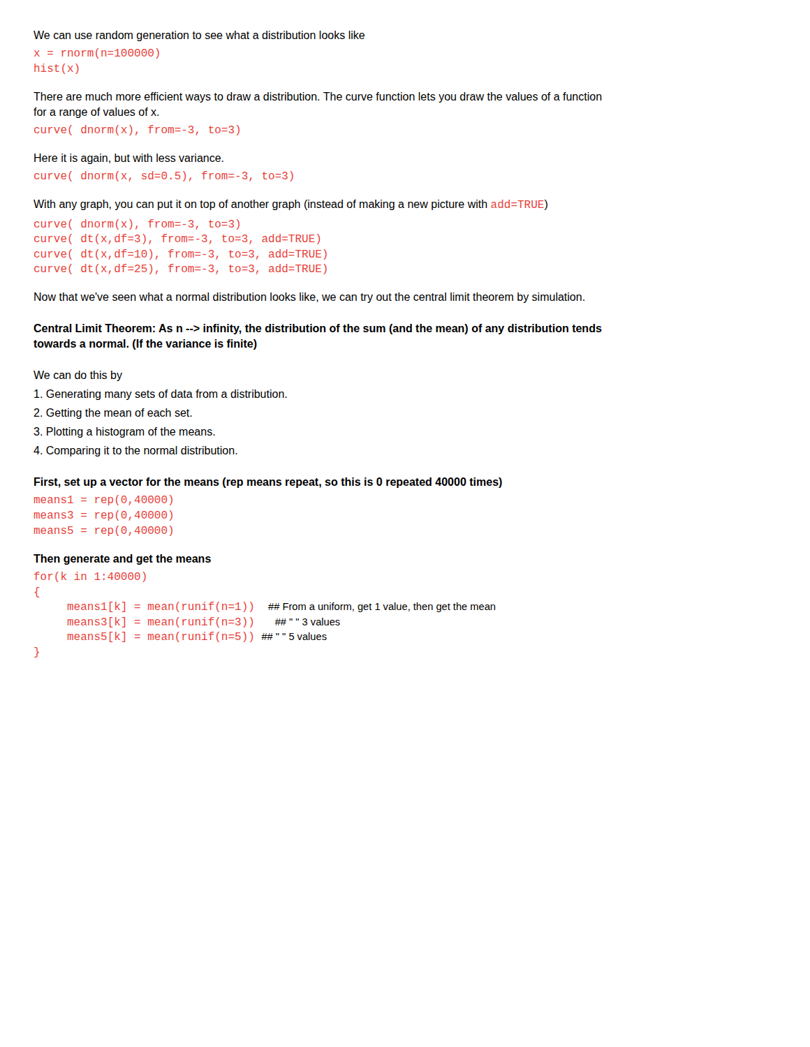We can use random generation to see what a distribution looks like
x = rnorm(n=100000)
hist(x)
There are much more efficient ways to draw a distribution. The curve function lets you draw the values of a function for a range of values of x.
curve( dnorm(x), from=-3, to=3)
Here it is again, but with less variance.
curve( dnorm(x, sd=0.5), from=-3, to=3)
With any graph, you can put it on top of another graph (instead of making a new picture with add=TRUE)
curve( dnorm(x), from=-3, to=3)
curve( dt(x,df=3), from=-3, to=3, add=TRUE)
curve( dt(x,df=10), from=-3, to=3, add=TRUE)
curve( dt(x,df=25), from=-3, to=3, add=TRUE)
Now that we've seen what a normal distribution looks like, we can try out the central limit theorem by simulation.
Central Limit Theorem: As n --> infinity, the distribution of the sum (and the mean) of any distribution tends towards a normal. (If the variance is finite)
We can do this by
1. Generating many sets of data from a distribution.
2. Getting the mean of each set.
3. Plotting a histogram of the means.
4. Comparing it to the normal distribution.
First, set up a vector for the means (rep means repeat, so this is 0 repeated 40000 times)
means1 = rep(0,40000)
means3 = rep(0,40000)
means5 = rep(0,40000)
Then generate and get the means
for(k in 1:40000)
{
     means1[k] = mean(runif(n=1))  ## From a uniform, get 1 value, then get the mean
     means3[k] = mean(runif(n=3))   ## " " 3 values
     means5[k] = mean(runif(n=5)) ## " " 5 values
}